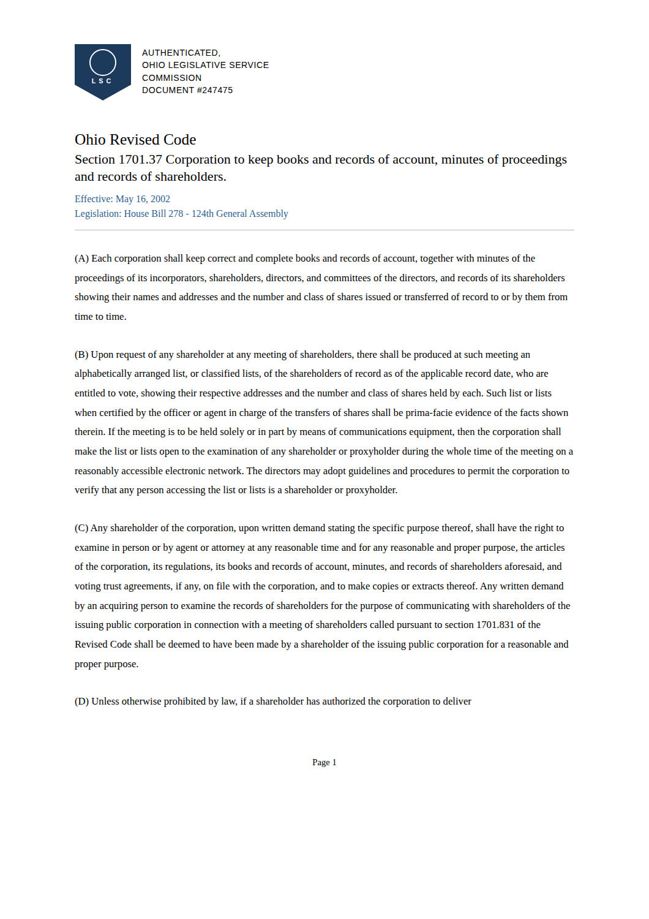LSC
AUTHENTICATED,
OHIO LEGISLATIVE SERVICE
COMMISSION
DOCUMENT #247475
Ohio Revised Code
Section 1701.37 Corporation to keep books and records of account, minutes of proceedings and records of shareholders.
Effective: May 16, 2002
Legislation: House Bill 278 - 124th General Assembly
(A) Each corporation shall keep correct and complete books and records of account, together with minutes of the proceedings of its incorporators, shareholders, directors, and committees of the directors, and records of its shareholders showing their names and addresses and the number and class of shares issued or transferred of record to or by them from time to time.
(B) Upon request of any shareholder at any meeting of shareholders, there shall be produced at such meeting an alphabetically arranged list, or classified lists, of the shareholders of record as of the applicable record date, who are entitled to vote, showing their respective addresses and the number and class of shares held by each. Such list or lists when certified by the officer or agent in charge of the transfers of shares shall be prima-facie evidence of the facts shown therein. If the meeting is to be held solely or in part by means of communications equipment, then the corporation shall make the list or lists open to the examination of any shareholder or proxyholder during the whole time of the meeting on a reasonably accessible electronic network. The directors may adopt guidelines and procedures to permit the corporation to verify that any person accessing the list or lists is a shareholder or proxyholder.
(C) Any shareholder of the corporation, upon written demand stating the specific purpose thereof, shall have the right to examine in person or by agent or attorney at any reasonable time and for any reasonable and proper purpose, the articles of the corporation, its regulations, its books and records of account, minutes, and records of shareholders aforesaid, and voting trust agreements, if any, on file with the corporation, and to make copies or extracts thereof. Any written demand by an acquiring person to examine the records of shareholders for the purpose of communicating with shareholders of the issuing public corporation in connection with a meeting of shareholders called pursuant to section 1701.831 of the Revised Code shall be deemed to have been made by a shareholder of the issuing public corporation for a reasonable and proper purpose.
(D) Unless otherwise prohibited by law, if a shareholder has authorized the corporation to deliver
Page 1